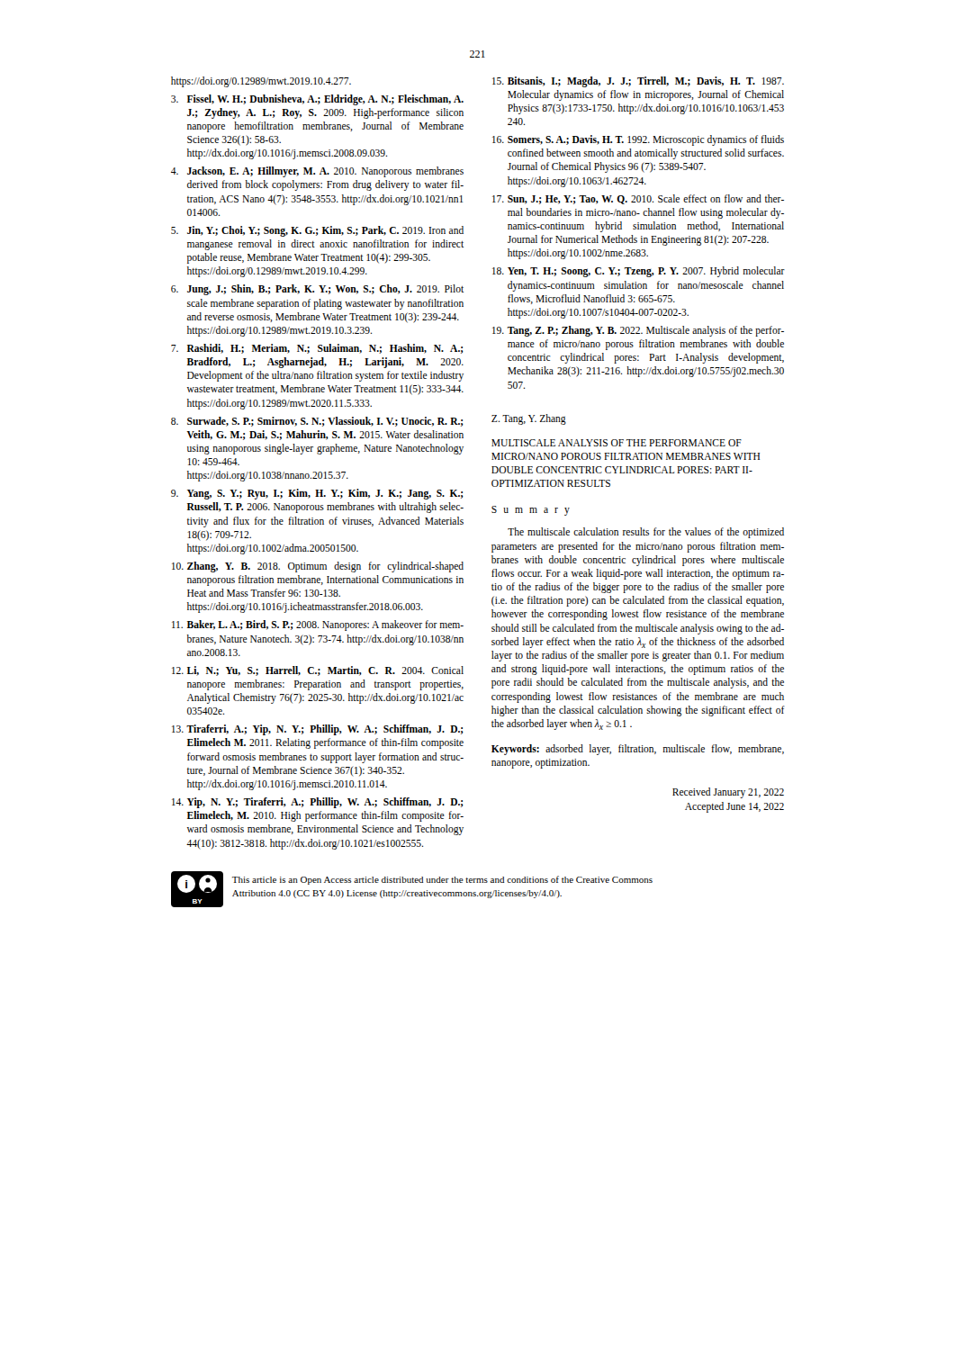221
https://doi.org/0.12989/mwt.2019.10.4.277.
3. Fissel, W. H.; Dubnisheva, A.; Eldridge, A. N.; Fleischman, A. J.; Zydney, A. L.; Roy, S. 2009. High-performance silicon nanopore hemofiltration membranes, Journal of Membrane Science 326(1): 58-63.
http://dx.doi.org/10.1016/j.memsci.2008.09.039.
4. Jackson, E. A; Hillmyer, M. A. 2010. Nanoporous membranes derived from block copolymers: From drug delivery to water filtration, ACS Nano 4(7): 3548-3553. http://dx.doi.org/10.1021/nn1014006.
5. Jin, Y.; Choi, Y.; Song, K. G.; Kim, S.; Park, C. 2019. Iron and manganese removal in direct anoxic nanofiltration for indirect potable reuse, Membrane Water Treatment 10(4): 299-305.
https://doi.org/0.12989/mwt.2019.10.4.299.
6. Jung, J.; Shin, B.; Park, K. Y.; Won, S.; Cho, J. 2019. Pilot scale membrane separation of plating wastewater by nanofiltration and reverse osmosis, Membrane Water Treatment 10(3): 239-244.
https://doi.org/10.12989/mwt.2019.10.3.239.
7. Rashidi, H.; Meriam, N.; Sulaiman, N.; Hashim, N. A.; Bradford, L.; Asgharnejad, H.; Larijani, M. 2020. Development of the ultra/nano filtration system for textile industry wastewater treatment, Membrane Water Treatment 11(5): 333-344.
https://doi.org/10.12989/mwt.2020.11.5.333.
8. Surwade, S. P.; Smirnov, S. N.; Vlassiouk, I. V.; Unocic, R. R.; Veith, G. M.; Dai, S.; Mahurin, S. M. 2015. Water desalination using nanoporous single-layer grapheme, Nature Nanotechnology 10: 459-464.
https://doi.org/10.1038/nnano.2015.37.
9. Yang, S. Y.; Ryu, I.; Kim, H. Y.; Kim, J. K.; Jang, S. K.; Russell, T. P. 2006. Nanoporous membranes with ultrahigh selectivity and flux for the filtration of viruses, Advanced Materials 18(6): 709-712.
https://doi.org/10.1002/adma.200501500.
10. Zhang, Y. B. 2018. Optimum design for cylindrical-shaped nanoporous filtration membrane, International Communications in Heat and Mass Transfer 96: 130-138.
https://doi.org/10.1016/j.icheatmasstransfer.2018.06.003.
11. Baker, L. A.; Bird, S. P.; 2008. Nanopores: A makeover for membranes, Nature Nanotech. 3(2): 73-74. http://dx.doi.org/10.1038/nnano.2008.13.
12. Li, N.; Yu, S.; Harrell, C.; Martin, C. R. 2004. Conical nanopore membranes: Preparation and transport properties, Analytical Chemistry 76(7): 2025-30. http://dx.doi.org/10.1021/ac035402e.
13. Tiraferri, A.; Yip, N. Y.; Phillip, W. A.; Schiffman, J. D.; Elimelech M. 2011. Relating performance of thin-film composite forward osmosis membranes to support layer formation and structure, Journal of Membrane Science 367(1): 340-352.
http://dx.doi.org/10.1016/j.memsci.2010.11.014.
14. Yip, N. Y.; Tiraferri, A.; Phillip, W. A.; Schiffman, J. D.; Elimelech, M. 2010. High performance thin-film composite forward osmosis membrane, Environmental Science and Technology 44(10): 3812-3818. http://dx.doi.org/10.1021/es1002555.
15. Bitsanis, I.; Magda, J. J.; Tirrell, M.; Davis, H. T. 1987. Molecular dynamics of flow in micropores, Journal of Chemical Physics 87(3):1733-1750. http://dx.doi.org/10.1016/10.1063/1.453240.
16. Somers, S. A.; Davis, H. T. 1992. Microscopic dynamics of fluids confined between smooth and atomically structured solid surfaces. Journal of Chemical Physics 96 (7): 5389-5407.
https://doi.org/10.1063/1.462724.
17. Sun, J.; He, Y.; Tao, W. Q. 2010. Scale effect on flow and thermal boundaries in micro-/nano- channel flow using molecular dynamics-continuum hybrid simulation method, International Journal for Numerical Methods in Engineering 81(2): 207-228.
https://doi.org/10.1002/nme.2683.
18. Yen, T. H.; Soong, C. Y.; Tzeng, P. Y. 2007. Hybrid molecular dynamics-continuum simulation for nano/mesoscale channel flows, Microfluid Nanofluid 3: 665-675.
https://doi.org/10.1007/s10404-007-0202-3.
19. Tang, Z. P.; Zhang, Y. B. 2022. Multiscale analysis of the performance of micro/nano porous filtration membranes with double concentric cylindrical pores: Part I-Analysis development, Mechanika 28(3): 211-216. http://dx.doi.org/10.5755/j02.mech.30507.
Z. Tang, Y. Zhang
MULTISCALE ANALYSIS OF THE PERFORMANCE OF MICRO/NANO POROUS FILTRATION MEMBRANES WITH DOUBLE CONCENTRIC CYLINDRICAL PORES: PART II-OPTIMIZATION RESULTS
S u m m a r y
The multiscale calculation results for the values of the optimized parameters are presented for the micro/nano porous filtration membranes with double concentric cylindrical pores where multiscale flows occur. For a weak liquid-pore wall interaction, the optimum ratio of the radius of the bigger pore to the radius of the smaller pore (i.e. the filtration pore) can be calculated from the classical equation, however the corresponding lowest flow resistance of the membrane should still be calculated from the multiscale analysis owing to the adsorbed layer effect when the ratio λx of the thickness of the adsorbed layer to the radius of the smaller pore is greater than 0.1. For medium and strong liquid-pore wall interactions, the optimum ratios of the pore radii should be calculated from the multiscale analysis, and the corresponding lowest flow resistances of the membrane are much higher than the classical calculation showing the significant effect of the adsorbed layer when λx ≥ 0.1 .
Keywords: adsorbed layer, filtration, multiscale flow, membrane, nanopore, optimization.
Received January 21, 2022
Accepted June 14, 2022
i BY
This article is an Open Access article distributed under the terms and conditions of the Creative Commons Attribution 4.0 (CC BY 4.0) License (http://creativecommons.org/licenses/by/4.0/).